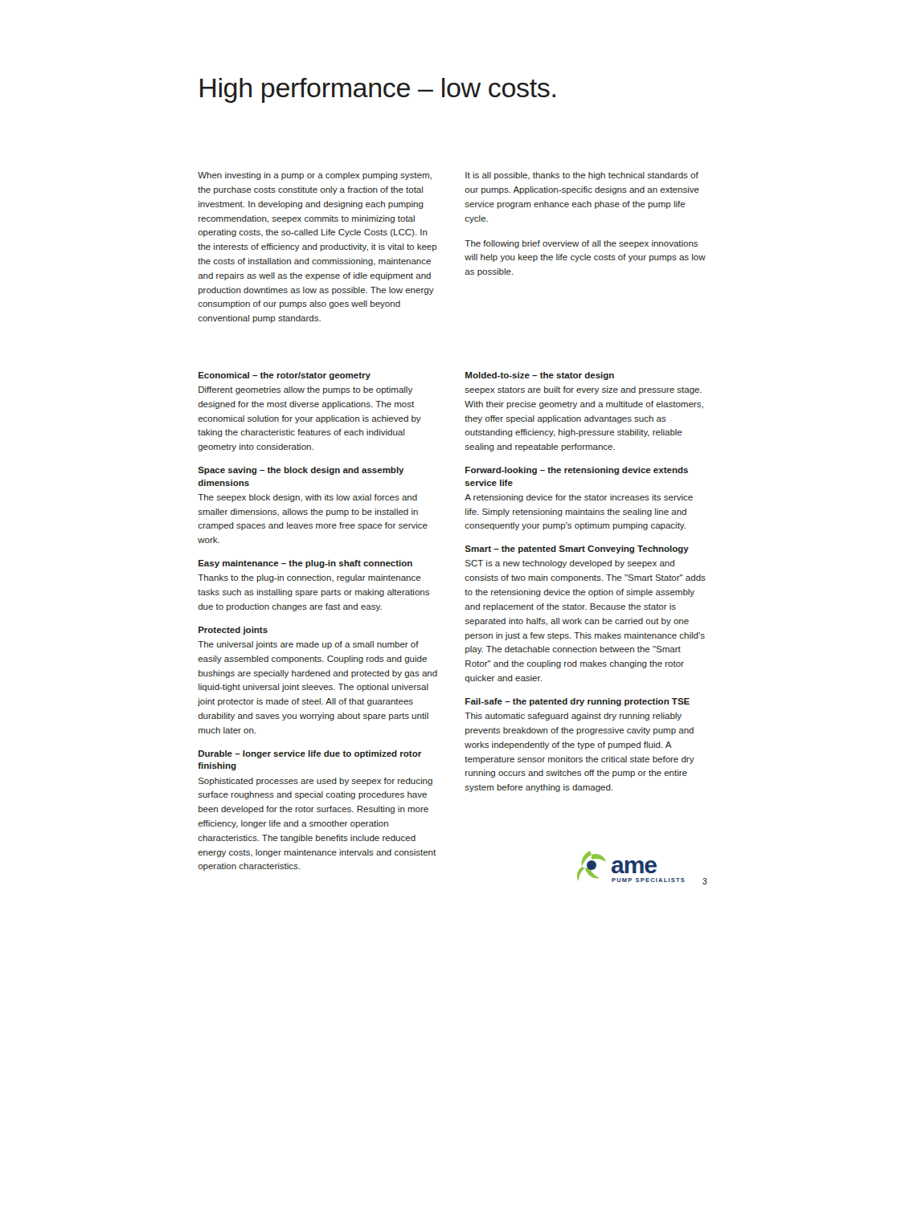High performance – low costs.
When investing in a pump or a complex pumping system, the purchase costs constitute only a fraction of the total investment. In developing and designing each pumping recommendation, seepex commits to minimizing total operating costs, the so-called Life Cycle Costs (LCC). In the interests of efficiency and productivity, it is vital to keep the costs of installation and commissioning, maintenance and repairs as well as the expense of idle equipment and production downtimes as low as possible. The low energy consumption of our pumps also goes well beyond conventional pump standards.
It is all possible, thanks to the high technical standards of our pumps. Application-specific designs and an extensive service program enhance each phase of the pump life cycle.
The following brief overview of all the seepex innovations will help you keep the life cycle costs of your pumps as low as possible.
Economical – the rotor/stator geometry
Different geometries allow the pumps to be optimally designed for the most diverse applications. The most economical solution for your application is achieved by taking the characteristic features of each individual geometry into consideration.
Space saving – the block design and assembly dimensions
The seepex block design, with its low axial forces and smaller dimensions, allows the pump to be installed in cramped spaces and leaves more free space for service work.
Easy maintenance – the plug-in shaft connection
Thanks to the plug-in connection, regular maintenance tasks such as installing spare parts or making alterations due to production changes are fast and easy.
Protected joints
The universal joints are made up of a small number of easily assembled components. Coupling rods and guide bushings are specially hardened and protected by gas and liquid-tight universal joint sleeves. The optional universal joint protector is made of steel. All of that guarantees durability and saves you worrying about spare parts until much later on.
Durable – longer service life due to optimized rotor finishing
Sophisticated processes are used by seepex for reducing surface roughness and special coating procedures have been developed for the rotor surfaces. Resulting in more efficiency, longer life and a smoother operation characteristics. The tangible benefits include reduced energy costs, longer maintenance intervals and consistent operation characteristics.
Molded-to-size – the stator design
seepex stators are built for every size and pressure stage. With their precise geometry and a multitude of elastomers, they offer special application advantages such as outstanding efficiency, high-pressure stability, reliable sealing and repeatable performance.
Forward-looking – the retensioning device extends service life
A retensioning device for the stator increases its service life. Simply retensioning maintains the sealing line and consequently your pump's optimum pumping capacity.
Smart – the patented Smart Conveying Technology
SCT is a new technology developed by seepex and consists of two main components. The "Smart Stator" adds to the retensioning device the option of simple assembly and replacement of the stator. Because the stator is separated into halfs, all work can be carried out by one person in just a few steps. This makes maintenance child's play. The detachable connection between the "Smart Rotor" and the coupling rod makes changing the rotor quicker and easier.
Fail-safe – the patented dry running protection TSE
This automatic safeguard against dry running reliably prevents breakdown of the progressive cavity pump and works independently of the type of pumped fluid. A temperature sensor monitors the critical state before dry running occurs and switches off the pump or the entire system before anything is damaged.
ame PUMP SPECIALISTS 3